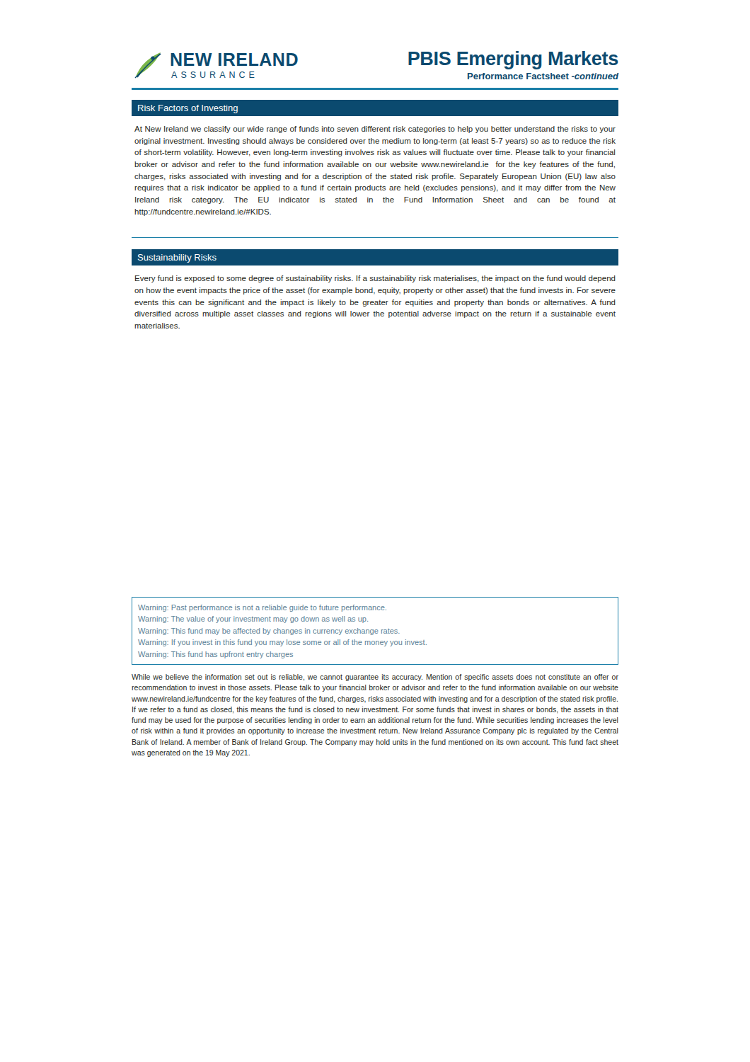NEW IRELAND
ASSURANCE
PBIS Emerging Markets
Performance Factsheet -continued
Risk Factors of Investing
At New Ireland we classify our wide range of funds into seven different risk categories to help you better understand the risks to your original investment. Investing should always be considered over the medium to long-term (at least 5-7 years) so as to reduce the risk of short-term volatility. However, even long-term investing involves risk as values will fluctuate over time. Please talk to your financial broker or advisor and refer to the fund information available on our website www.newireland.ie for the key features of the fund, charges, risks associated with investing and for a description of the stated risk profile. Separately European Union (EU) law also requires that a risk indicator be applied to a fund if certain products are held (excludes pensions), and it may differ from the New Ireland risk category. The EU indicator is stated in the Fund Information Sheet and can be found at http://fundcentre.newireland.ie/#KIDS.
Sustainability Risks
Every fund is exposed to some degree of sustainability risks. If a sustainability risk materialises, the impact on the fund would depend on how the event impacts the price of the asset (for example bond, equity, property or other asset) that the fund invests in. For severe events this can be significant and the impact is likely to be greater for equities and property than bonds or alternatives. A fund diversified across multiple asset classes and regions will lower the potential adverse impact on the return if a sustainable event materialises.
Warning: Past performance is not a reliable guide to future performance.
Warning: The value of your investment may go down as well as up.
Warning: This fund may be affected by changes in currency exchange rates.
Warning: If you invest in this fund you may lose some or all of the money you invest.
Warning: This fund has upfront entry charges
While we believe the information set out is reliable, we cannot guarantee its accuracy. Mention of specific assets does not constitute an offer or recommendation to invest in those assets. Please talk to your financial broker or advisor and refer to the fund information available on our website www.newireland.ie/fundcentre for the key features of the fund, charges, risks associated with investing and for a description of the stated risk profile. If we refer to a fund as closed, this means the fund is closed to new investment. For some funds that invest in shares or bonds, the assets in that fund may be used for the purpose of securities lending in order to earn an additional return for the fund. While securities lending increases the level of risk within a fund it provides an opportunity to increase the investment return. New Ireland Assurance Company plc is regulated by the Central Bank of Ireland. A member of Bank of Ireland Group. The Company may hold units in the fund mentioned on its own account. This fund fact sheet was generated on the 19 May 2021.